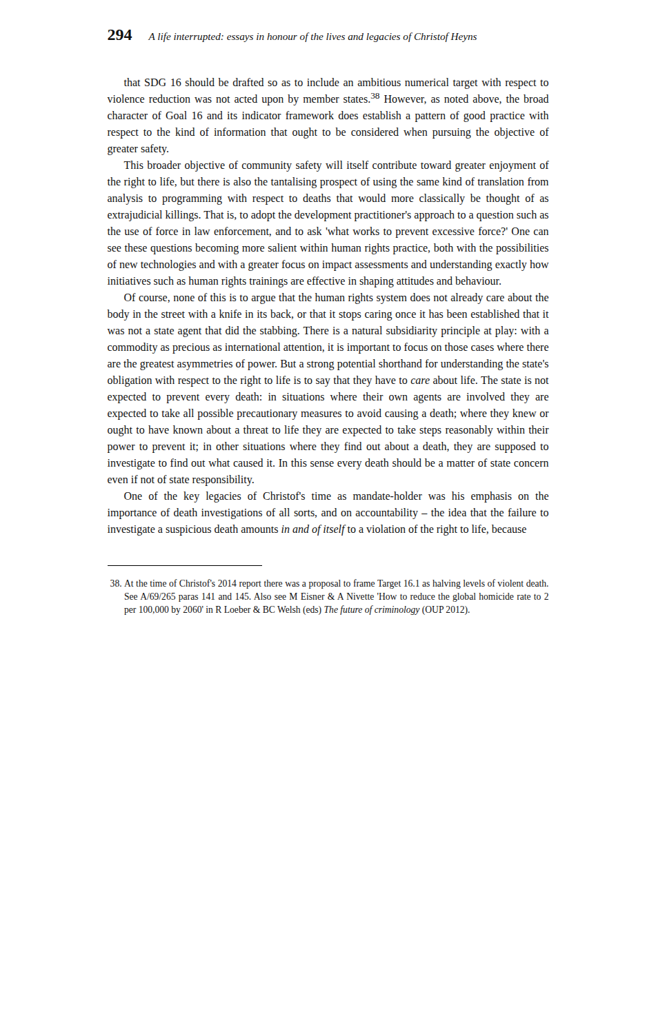294 A life interrupted: essays in honour of the lives and legacies of Christof Heyns
that SDG 16 should be drafted so as to include an ambitious numerical target with respect to violence reduction was not acted upon by member states.38 However, as noted above, the broad character of Goal 16 and its indicator framework does establish a pattern of good practice with respect to the kind of information that ought to be considered when pursuing the objective of greater safety.
This broader objective of community safety will itself contribute toward greater enjoyment of the right to life, but there is also the tantalising prospect of using the same kind of translation from analysis to programming with respect to deaths that would more classically be thought of as extrajudicial killings. That is, to adopt the development practitioner's approach to a question such as the use of force in law enforcement, and to ask 'what works to prevent excessive force?' One can see these questions becoming more salient within human rights practice, both with the possibilities of new technologies and with a greater focus on impact assessments and understanding exactly how initiatives such as human rights trainings are effective in shaping attitudes and behaviour.
Of course, none of this is to argue that the human rights system does not already care about the body in the street with a knife in its back, or that it stops caring once it has been established that it was not a state agent that did the stabbing. There is a natural subsidiarity principle at play: with a commodity as precious as international attention, it is important to focus on those cases where there are the greatest asymmetries of power. But a strong potential shorthand for understanding the state's obligation with respect to the right to life is to say that they have to care about life. The state is not expected to prevent every death: in situations where their own agents are involved they are expected to take all possible precautionary measures to avoid causing a death; where they knew or ought to have known about a threat to life they are expected to take steps reasonably within their power to prevent it; in other situations where they find out about a death, they are supposed to investigate to find out what caused it. In this sense every death should be a matter of state concern even if not of state responsibility.
One of the key legacies of Christof's time as mandate-holder was his emphasis on the importance of death investigations of all sorts, and on accountability – the idea that the failure to investigate a suspicious death amounts in and of itself to a violation of the right to life, because
At the time of Christof's 2014 report there was a proposal to frame Target 16.1 as halving levels of violent death. See A/69/265 paras 141 and 145. Also see M Eisner & A Nivette 'How to reduce the global homicide rate to 2 per 100,000 by 2060' in R Loeber & BC Welsh (eds) The future of criminology (OUP 2012).